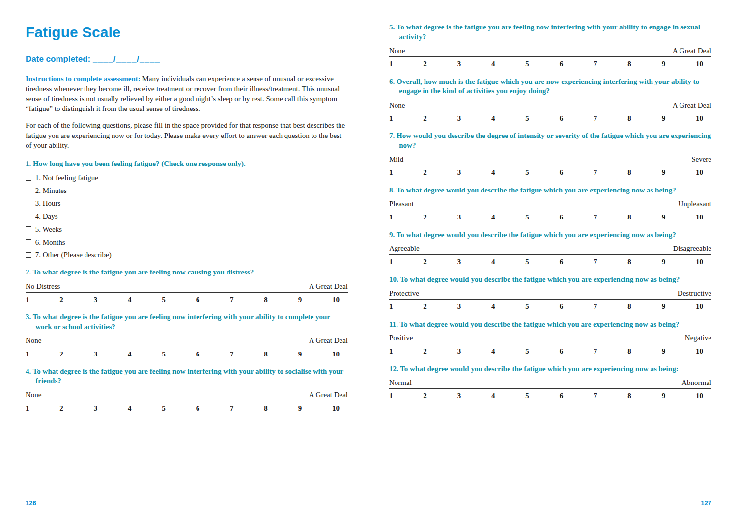Fatigue Scale
Date completed: ____/____/____
Instructions to complete assessment: Many individuals can experience a sense of unusual or excessive tiredness whenever they become ill, receive treatment or recover from their illness/treatment. This unusual sense of tiredness is not usually relieved by either a good night’s sleep or by rest. Some call this symptom “fatigue” to distinguish it from the usual sense of tiredness.
For each of the following questions, please fill in the space provided for that response that best describes the fatigue you are experiencing now or for today. Please make every effort to answer each question to the best of your ability.
1. How long have you been feeling fatigue? (Check one response only).
1. Not feeling fatigue
2. Minutes
3. Hours
4. Days
5. Weeks
6. Months
7. Other (Please describe)
2. To what degree is the fatigue you are feeling now causing you distress?
No Distress A Great Deal
12345678910
3. To what degree is the fatigue you are feeling now interfering with your ability to complete your work or school activities?
None A Great Deal
12345678910
4. To what degree is the fatigue you are feeling now interfering with your ability to socialise with your friends?
None A Great Deal
12345678910
126
5. To what degree is the fatigue you are feeling now interfering with your ability to engage in sexual activity?
None A Great Deal
12345678910
6. Overall, how much is the fatigue which you are now experiencing interfering with your ability to engage in the kind of activities you enjoy doing?
None A Great Deal
12345678910
7. How would you describe the degree of intensity or severity of the fatigue which you are experiencing now?
Mild Severe
12345678910
8. To what degree would you describe the fatigue which you are experiencing now as being?
Pleasant Unpleasant
12345678910
9. To what degree would you describe the fatigue which you are experiencing now as being?
Agreeable Disagreeable
12345678910
10. To what degree would you describe the fatigue which you are experiencing now as being?
Protective Destructive
12345678910
11. To what degree would you describe the fatigue which you are experiencing now as being?
Positive Negative
12345678910
12. To what degree would you describe the fatigue which you are experiencing now as being:
Normal Abnormal
12345678910
127